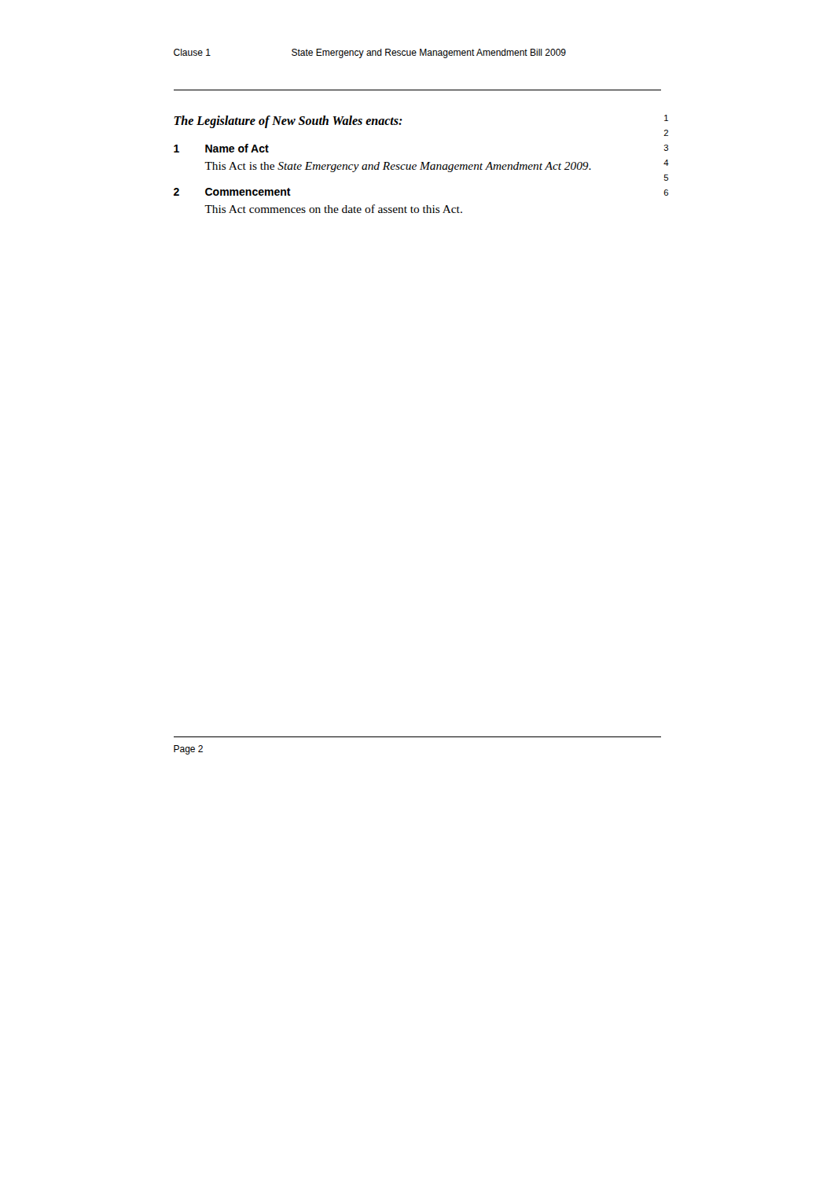Clause 1
State Emergency and Rescue Management Amendment Bill 2009
1
2
3
4
5
6
The Legislature of New South Wales enacts:
1
Name of Act
This Act is the State Emergency and Rescue Management Amendment Act 2009.
2
Commencement
This Act commences on the date of assent to this Act.
Page 2